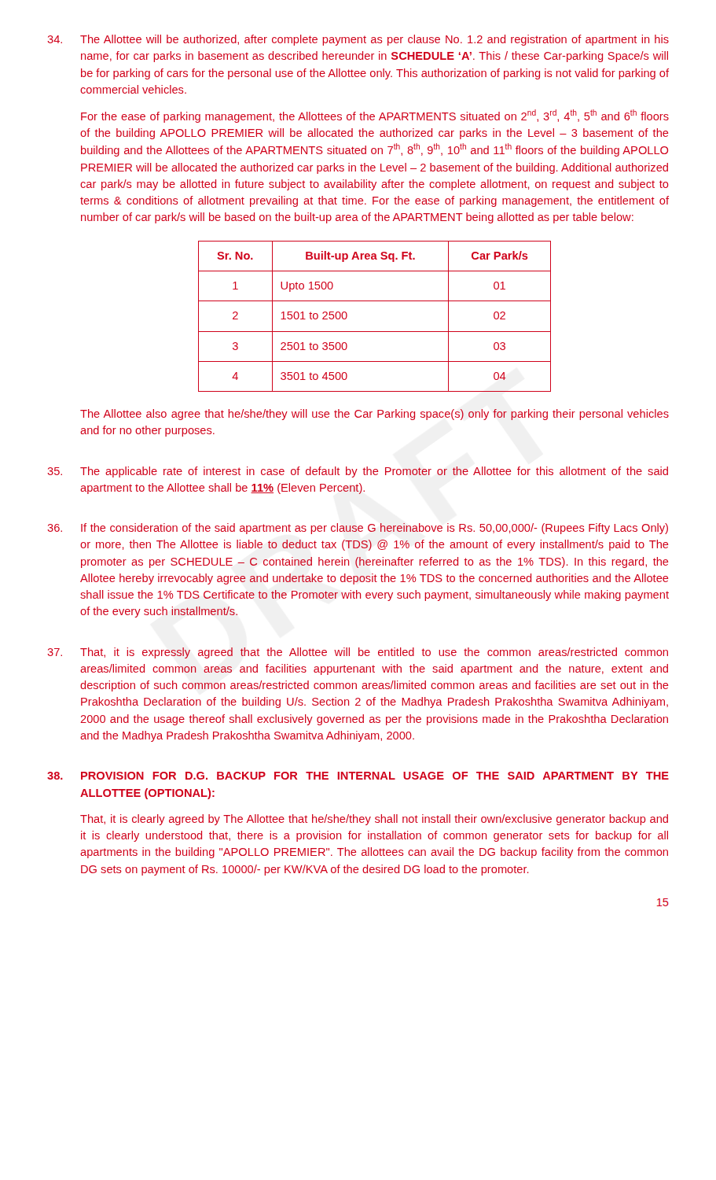DRAFT
34.
The Allottee will be authorized, after complete payment as per clause No. 1.2 and registration of apartment in his name, for car parks in basement as described hereunder in SCHEDULE ‘A’. This / these Car-parking Space/s will be for parking of cars for the personal use of the Allottee only. This authorization of parking is not valid for parking of commercial vehicles.
For the ease of parking management, the Allottees of the APARTMENTS situated on 2nd, 3rd, 4th, 5th and 6th floors of the building APOLLO PREMIER will be allocated the authorized car parks in the Level – 3 basement of the building and the Allottees of the APARTMENTS situated on 7th, 8th, 9th, 10th and 11th floors of the building APOLLO PREMIER will be allocated the authorized car parks in the Level – 2 basement of the building. Additional authorized car park/s may be allotted in future subject to availability after the complete allotment, on request and subject to terms & conditions of allotment prevailing at that time. For the ease of parking management, the entitlement of number of car park/s will be based on the built-up area of the APARTMENT being allotted as per table below:
| Sr. No. | Built-up Area Sq. Ft. | Car Park/s |
| --- | --- | --- |
| 1 | Upto 1500 | 01 |
| 2 | 1501 to 2500 | 02 |
| 3 | 2501 to 3500 | 03 |
| 4 | 3501 to 4500 | 04 |
The Allottee also agree that he/she/they will use the Car Parking space(s) only for parking their personal vehicles and for no other purposes.
35.
The applicable rate of interest in case of default by the Promoter or the Allottee for this allotment of the said apartment to the Allottee shall be 11% (Eleven Percent).
36.
If the consideration of the said apartment as per clause G hereinabove is Rs. 50,00,000/- (Rupees Fifty Lacs Only) or more, then The Allottee is liable to deduct tax (TDS) @ 1% of the amount of every installment/s paid to The promoter as per SCHEDULE – C contained herein (hereinafter referred to as the 1% TDS). In this regard, the Allotee hereby irrevocably agree and undertake to deposit the 1% TDS to the concerned authorities and the Allotee shall issue the 1% TDS Certificate to the Promoter with every such payment, simultaneously while making payment of the every such installment/s.
37.
That, it is expressly agreed that the Allottee will be entitled to use the common areas/restricted common areas/limited common areas and facilities appurtenant with the said apartment and the nature, extent and description of such common areas/restricted common areas/limited common areas and facilities are set out in the Prakoshtha Declaration of the building U/s. Section 2 of the Madhya Pradesh Prakoshtha Swamitva Adhiniyam, 2000 and the usage thereof shall exclusively governed as per the provisions made in the Prakoshtha Declaration and the Madhya Pradesh Prakoshtha Swamitva Adhiniyam, 2000.
38.
PROVISION FOR D.G. BACKUP FOR THE INTERNAL USAGE OF THE SAID APARTMENT BY THE ALLOTTEE (OPTIONAL):
That, it is clearly agreed by The Allottee that he/she/they shall not install their own/exclusive generator backup and it is clearly understood that, there is a provision for installation of common generator sets for backup for all apartments in the building "APOLLO PREMIER". The allottees can avail the DG backup facility from the common DG sets on payment of Rs. 10000/- per KW/KVA of the desired DG load to the promoter.
15